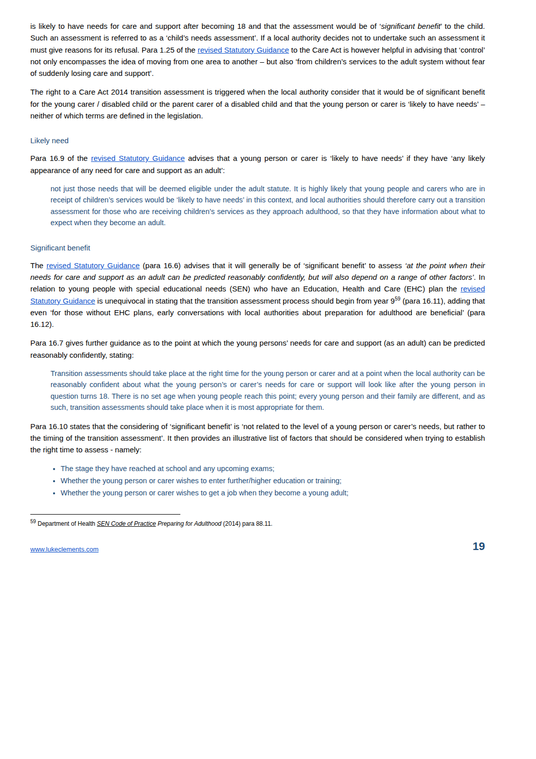is likely to have needs for care and support after becoming 18 and that the assessment would be of ‘significant benefit’ to the child. Such an assessment is referred to as a ‘child’s needs assessment’. If a local authority decides not to undertake such an assessment it must give reasons for its refusal. Para 1.25 of the revised Statutory Guidance to the Care Act is however helpful in advising that ‘control’ not only encompasses the idea of moving from one area to another – but also ‘from children’s services to the adult system without fear of suddenly losing care and support’.
The right to a Care Act 2014 transition assessment is triggered when the local authority consider that it would be of significant benefit for the young carer / disabled child or the parent carer of a disabled child and that the young person or carer is ‘likely to have needs’ – neither of which terms are defined in the legislation.
Likely need
Para 16.9 of the revised Statutory Guidance advises that a young person or carer is ‘likely to have needs’ if they have ‘any likely appearance of any need for care and support as an adult’:
not just those needs that will be deemed eligible under the adult statute. It is highly likely that young people and carers who are in receipt of children’s services would be ‘likely to have needs’ in this context, and local authorities should therefore carry out a transition assessment for those who are receiving children’s services as they approach adulthood, so that they have information about what to expect when they become an adult.
Significant benefit
The revised Statutory Guidance (para 16.6) advises that it will generally be of ‘significant benefit’ to assess ‘at the point when their needs for care and support as an adult can be predicted reasonably confidently, but will also depend on a range of other factors’. In relation to young people with special educational needs (SEN) who have an Education, Health and Care (EHC) plan the revised Statutory Guidance is unequivocal in stating that the transition assessment process should begin from year 959 (para 16.11), adding that even ‘for those without EHC plans, early conversations with local authorities about preparation for adulthood are beneficial’ (para 16.12).
Para 16.7 gives further guidance as to the point at which the young persons’ needs for care and support (as an adult) can be predicted reasonably confidently, stating:
Transition assessments should take place at the right time for the young person or carer and at a point when the local authority can be reasonably confident about what the young person’s or carer’s needs for care or support will look like after the young person in question turns 18. There is no set age when young people reach this point; every young person and their family are different, and as such, transition assessments should take place when it is most appropriate for them.
Para 16.10 states that the considering of ‘significant benefit’ is ‘not related to the level of a young person or carer’s needs, but rather to the timing of the transition assessment’. It then provides an illustrative list of factors that should be considered when trying to establish the right time to assess - namely:
The stage they have reached at school and any upcoming exams;
Whether the young person or carer wishes to enter further/higher education or training;
Whether the young person or carer wishes to get a job when they become a young adult;
59 Department of Health SEN Code of Practice Preparing for Adulthood (2014) para 88.11.
www.lukeclements.com 19